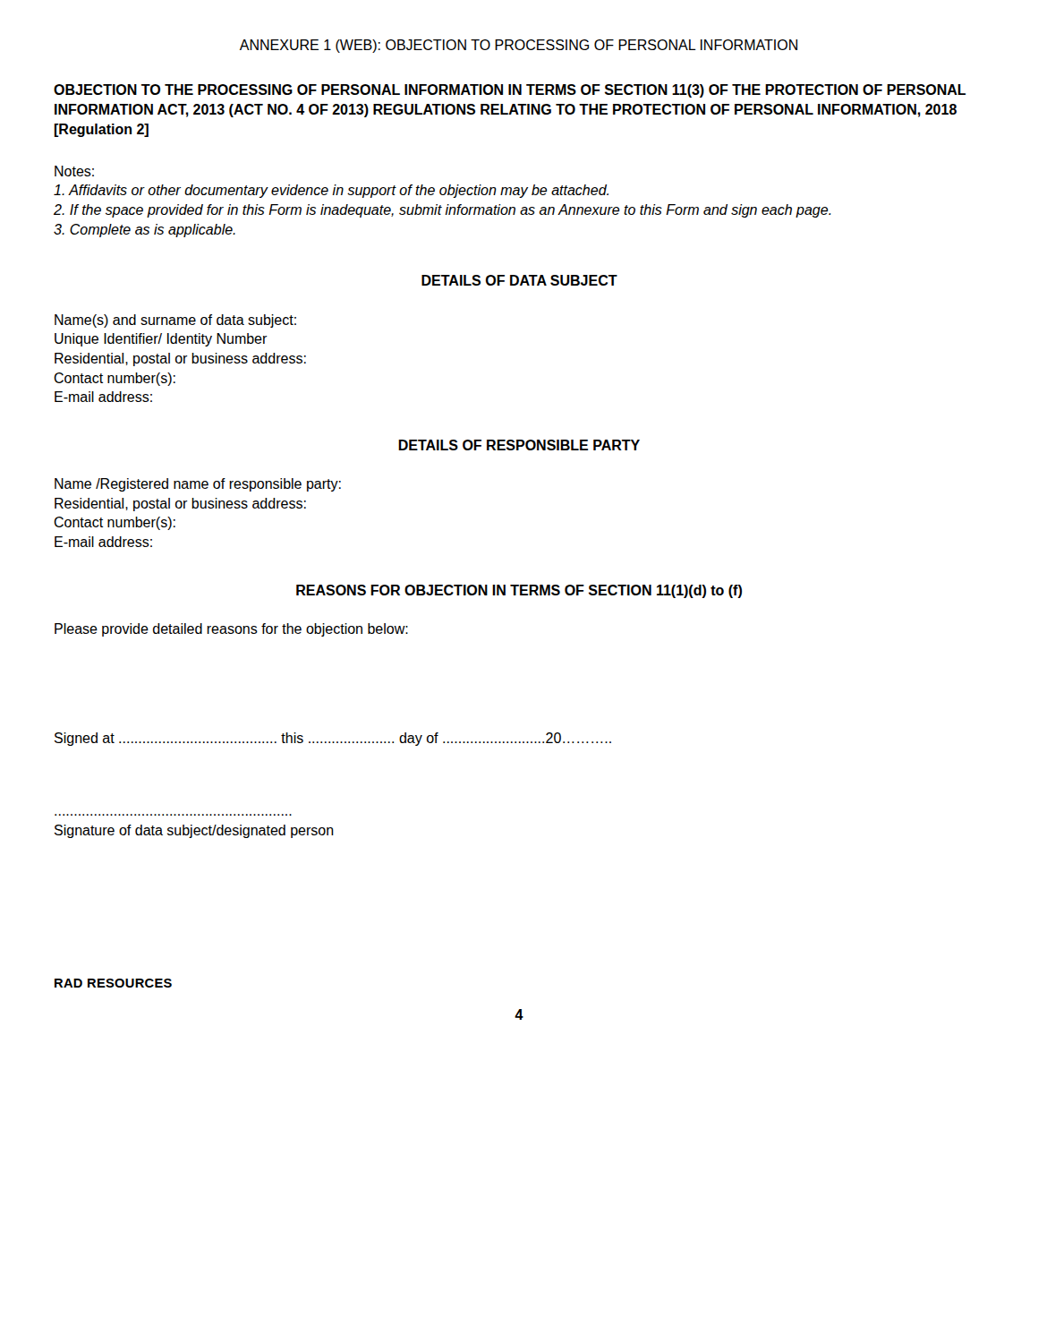ANNEXURE 1 (WEB): OBJECTION TO PROCESSING OF PERSONAL INFORMATION
OBJECTION TO THE PROCESSING OF PERSONAL INFORMATION IN TERMS OF SECTION 11(3) OF THE PROTECTION OF PERSONAL INFORMATION ACT, 2013 (ACT NO. 4 OF 2013) REGULATIONS RELATING TO THE PROTECTION OF PERSONAL INFORMATION, 2018 [Regulation 2]
Notes:
1. Affidavits or other documentary evidence in support of the objection may be attached.
2. If the space provided for in this Form is inadequate, submit information as an Annexure to this Form and sign each page.
3. Complete as is applicable.
DETAILS OF DATA SUBJECT
Name(s) and surname of data subject:
Unique Identifier/ Identity Number
Residential, postal or business address:
Contact number(s):
E-mail address:
DETAILS OF RESPONSIBLE PARTY
Name /Registered name of responsible party:
Residential, postal or business address:
Contact number(s):
E-mail address:
REASONS FOR OBJECTION IN TERMS OF SECTION 11(1)(d) to (f)
Please provide detailed reasons for the objection below:
Signed at ........................................ this ...................... day of ..........................20………..
............................................................
Signature of data subject/designated person
RAD RESOURCES
4